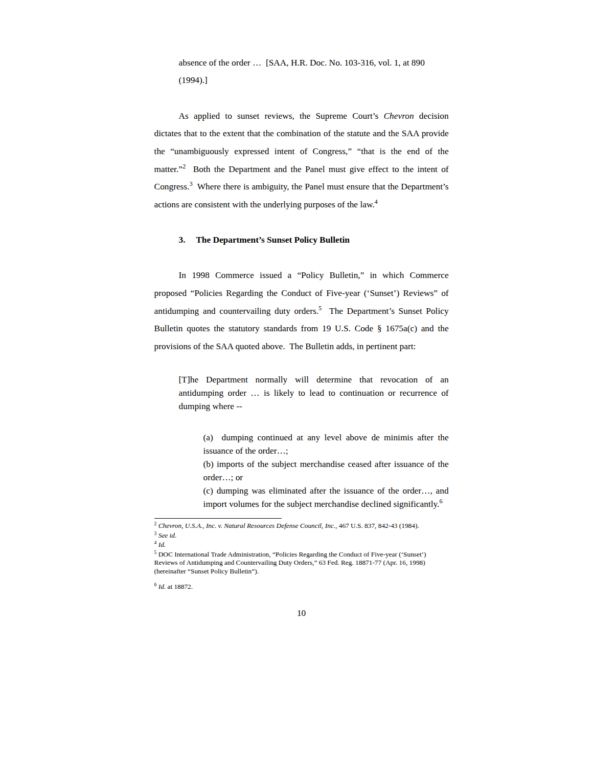absence of the order … [SAA, H.R. Doc. No. 103-316, vol. 1, at 890 (1994).]
As applied to sunset reviews, the Supreme Court’s Chevron decision dictates that to the extent that the combination of the statute and the SAA provide the “unambiguously expressed intent of Congress,” “that is the end of the matter.”2 Both the Department and the Panel must give effect to the intent of Congress.3 Where there is ambiguity, the Panel must ensure that the Department’s actions are consistent with the underlying purposes of the law.4
3. The Department’s Sunset Policy Bulletin
In 1998 Commerce issued a “Policy Bulletin,” in which Commerce proposed “Policies Regarding the Conduct of Five-year (‘Sunset’) Reviews” of antidumping and countervailing duty orders.5 The Department’s Sunset Policy Bulletin quotes the statutory standards from 19 U.S. Code § 1675a(c) and the provisions of the SAA quoted above. The Bulletin adds, in pertinent part:
[T]he Department normally will determine that revocation of an antidumping order … is likely to lead to continuation or recurrence of dumping where --
(a) dumping continued at any level above de minimis after the issuance of the order…;
(b) imports of the subject merchandise ceased after issuance of the order…; or
(c) dumping was eliminated after the issuance of the order…, and import volumes for the subject merchandise declined significantly.6
2 Chevron, U.S.A., Inc. v. Natural Resources Defense Council, Inc., 467 U.S. 837, 842-43 (1984).
3 See id.
4 Id.
5 DOC International Trade Administration, “Policies Regarding the Conduct of Five-year (‘Sunset’) Reviews of Antidumping and Countervailing Duty Orders,” 63 Fed. Reg. 18871-77 (Apr. 16, 1998) (hereinafter “Sunset Policy Bulletin”).
6 Id. at 18872.
10